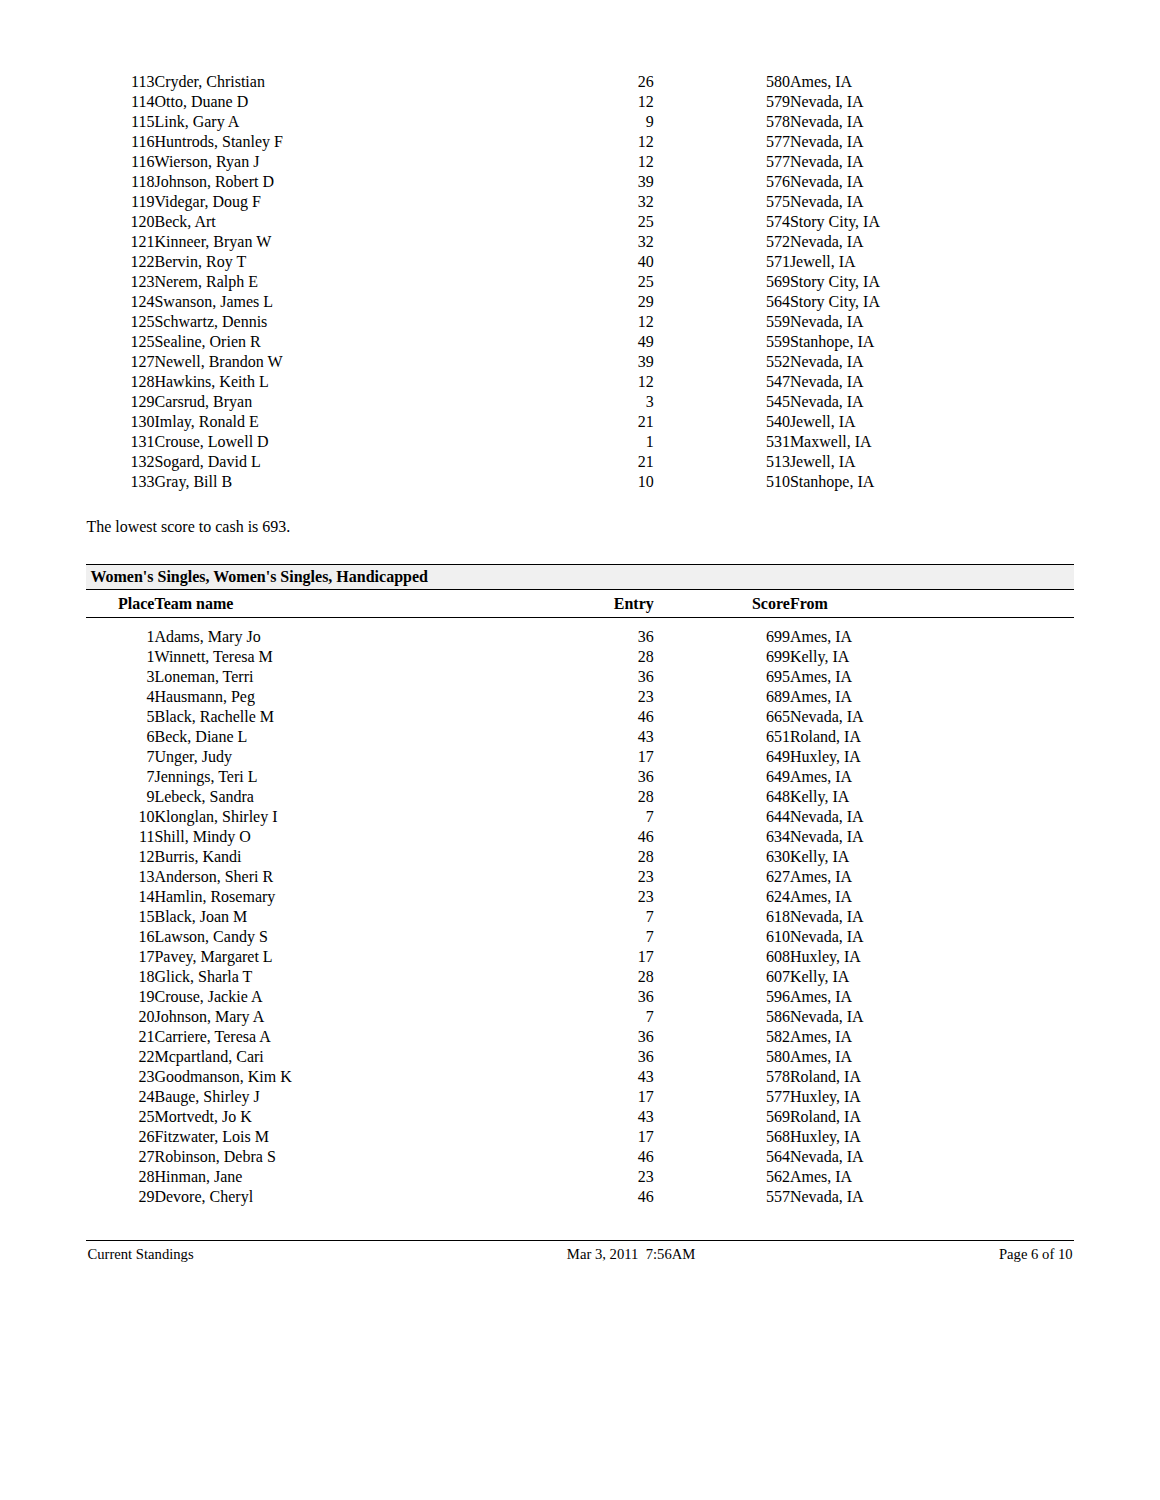| 113 | Cryder, Christian | 26 | 580 | Ames, IA |
| 114 | Otto, Duane D | 12 | 579 | Nevada, IA |
| 115 | Link, Gary A | 9 | 578 | Nevada, IA |
| 116 | Huntrods, Stanley F | 12 | 577 | Nevada, IA |
| 116 | Wierson, Ryan J | 12 | 577 | Nevada, IA |
| 118 | Johnson, Robert D | 39 | 576 | Nevada, IA |
| 119 | Videgar, Doug F | 32 | 575 | Nevada, IA |
| 120 | Beck, Art | 25 | 574 | Story City, IA |
| 121 | Kinneer, Bryan W | 32 | 572 | Nevada, IA |
| 122 | Bervin, Roy T | 40 | 571 | Jewell, IA |
| 123 | Nerem, Ralph E | 25 | 569 | Story City, IA |
| 124 | Swanson, James L | 29 | 564 | Story City, IA |
| 125 | Schwartz, Dennis | 12 | 559 | Nevada, IA |
| 125 | Sealine, Orien R | 49 | 559 | Stanhope, IA |
| 127 | Newell, Brandon W | 39 | 552 | Nevada, IA |
| 128 | Hawkins, Keith L | 12 | 547 | Nevada, IA |
| 129 | Carsrud, Bryan | 3 | 545 | Nevada, IA |
| 130 | Imlay, Ronald E | 21 | 540 | Jewell, IA |
| 131 | Crouse, Lowell D | 1 | 531 | Maxwell, IA |
| 132 | Sogard, David L | 21 | 513 | Jewell, IA |
| 133 | Gray, Bill B | 10 | 510 | Stanhope, IA |
The lowest score to cash is 693.
Women's Singles, Women's Singles, Handicapped
| Place | Team name | Entry | Score | From |
| 1 | Adams, Mary Jo | 36 | 699 | Ames, IA |
| 1 | Winnett, Teresa M | 28 | 699 | Kelly, IA |
| 3 | Loneman, Terri | 36 | 695 | Ames, IA |
| 4 | Hausmann, Peg | 23 | 689 | Ames, IA |
| 5 | Black, Rachelle M | 46 | 665 | Nevada, IA |
| 6 | Beck, Diane L | 43 | 651 | Roland, IA |
| 7 | Unger, Judy | 17 | 649 | Huxley, IA |
| 7 | Jennings, Teri L | 36 | 649 | Ames, IA |
| 9 | Lebeck, Sandra | 28 | 648 | Kelly, IA |
| 10 | Klonglan, Shirley I | 7 | 644 | Nevada, IA |
| 11 | Shill, Mindy O | 46 | 634 | Nevada, IA |
| 12 | Burris, Kandi | 28 | 630 | Kelly, IA |
| 13 | Anderson, Sheri R | 23 | 627 | Ames, IA |
| 14 | Hamlin, Rosemary | 23 | 624 | Ames, IA |
| 15 | Black, Joan M | 7 | 618 | Nevada, IA |
| 16 | Lawson, Candy S | 7 | 610 | Nevada, IA |
| 17 | Pavey, Margaret L | 17 | 608 | Huxley, IA |
| 18 | Glick, Sharla T | 28 | 607 | Kelly, IA |
| 19 | Crouse, Jackie A | 36 | 596 | Ames, IA |
| 20 | Johnson, Mary A | 7 | 586 | Nevada, IA |
| 21 | Carriere, Teresa A | 36 | 582 | Ames, IA |
| 22 | Mcpartland, Cari | 36 | 580 | Ames, IA |
| 23 | Goodmanson, Kim K | 43 | 578 | Roland, IA |
| 24 | Bauge, Shirley J | 17 | 577 | Huxley, IA |
| 25 | Mortvedt, Jo K | 43 | 569 | Roland, IA |
| 26 | Fitzwater, Lois M | 17 | 568 | Huxley, IA |
| 27 | Robinson, Debra S | 46 | 564 | Nevada, IA |
| 28 | Hinman, Jane | 23 | 562 | Ames, IA |
| 29 | Devore, Cheryl | 46 | 557 | Nevada, IA |
| Current Standings | Mar 3, 2011 7:56AM | Page 6 of 10 |